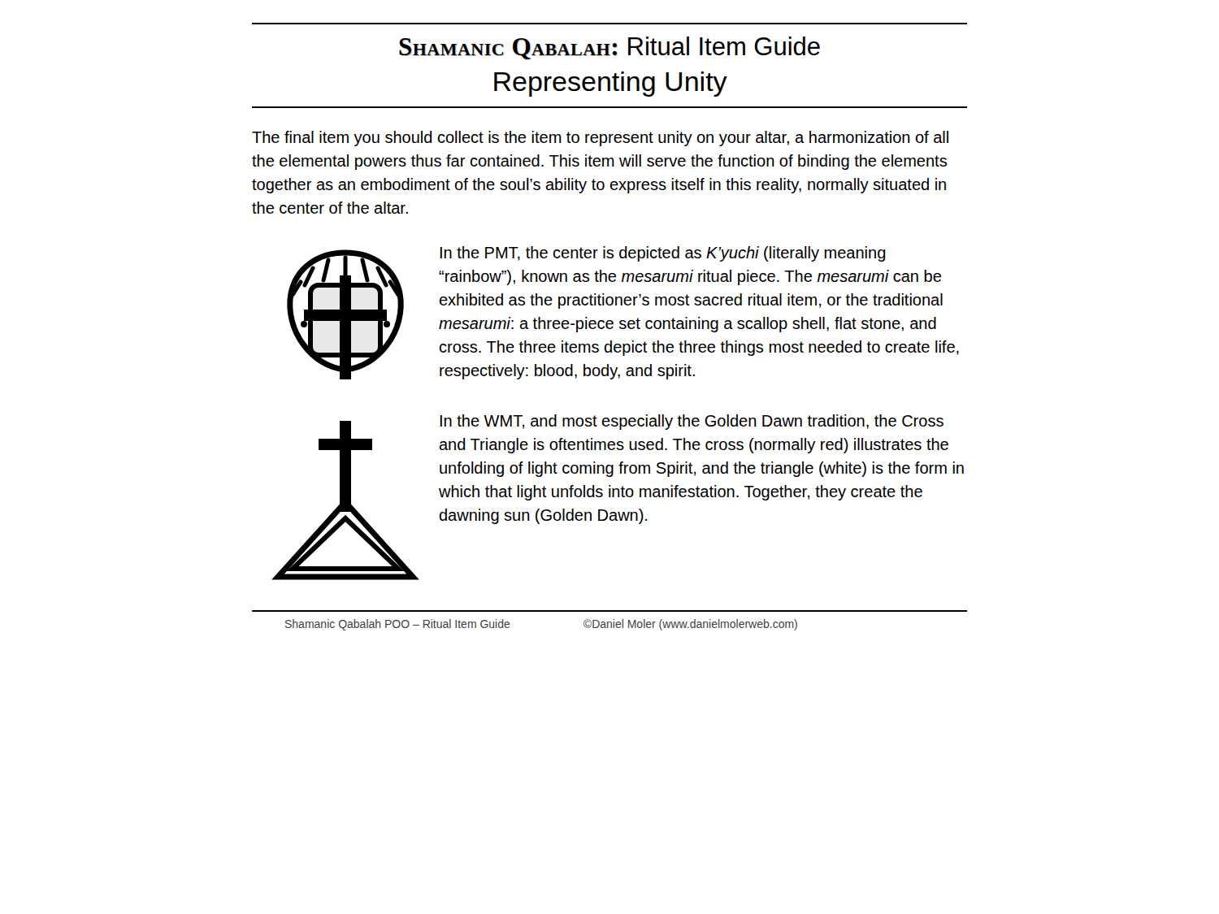Shamanic Qabalah: Ritual Item Guide
Representing Unity
The final item you should collect is the item to represent unity on your altar, a harmonization of all the elemental powers thus far contained. This item will serve the function of binding the elements together as an embodiment of the soul’s ability to express itself in this reality, normally situated in the center of the altar.
In the PMT, the center is depicted as K’yuchi (literally meaning “rainbow”), known as the mesarumi ritual piece. The mesarumi can be exhibited as the practitioner’s most sacred ritual item, or the traditional mesarumi: a three-piece set containing a scallop shell, flat stone, and cross. The three items depict the three things most needed to create life, respectively: blood, body, and spirit.
In the WMT, and most especially the Golden Dawn tradition, the Cross and Triangle is oftentimes used. The cross (normally red) illustrates the unfolding of light coming from Spirit, and the triangle (white) is the form in which that light unfolds into manifestation. Together, they create the dawning sun (Golden Dawn).
Shamanic Qabalah POO – Ritual Item Guide ©Daniel Moler (www.danielmolerweb.com)